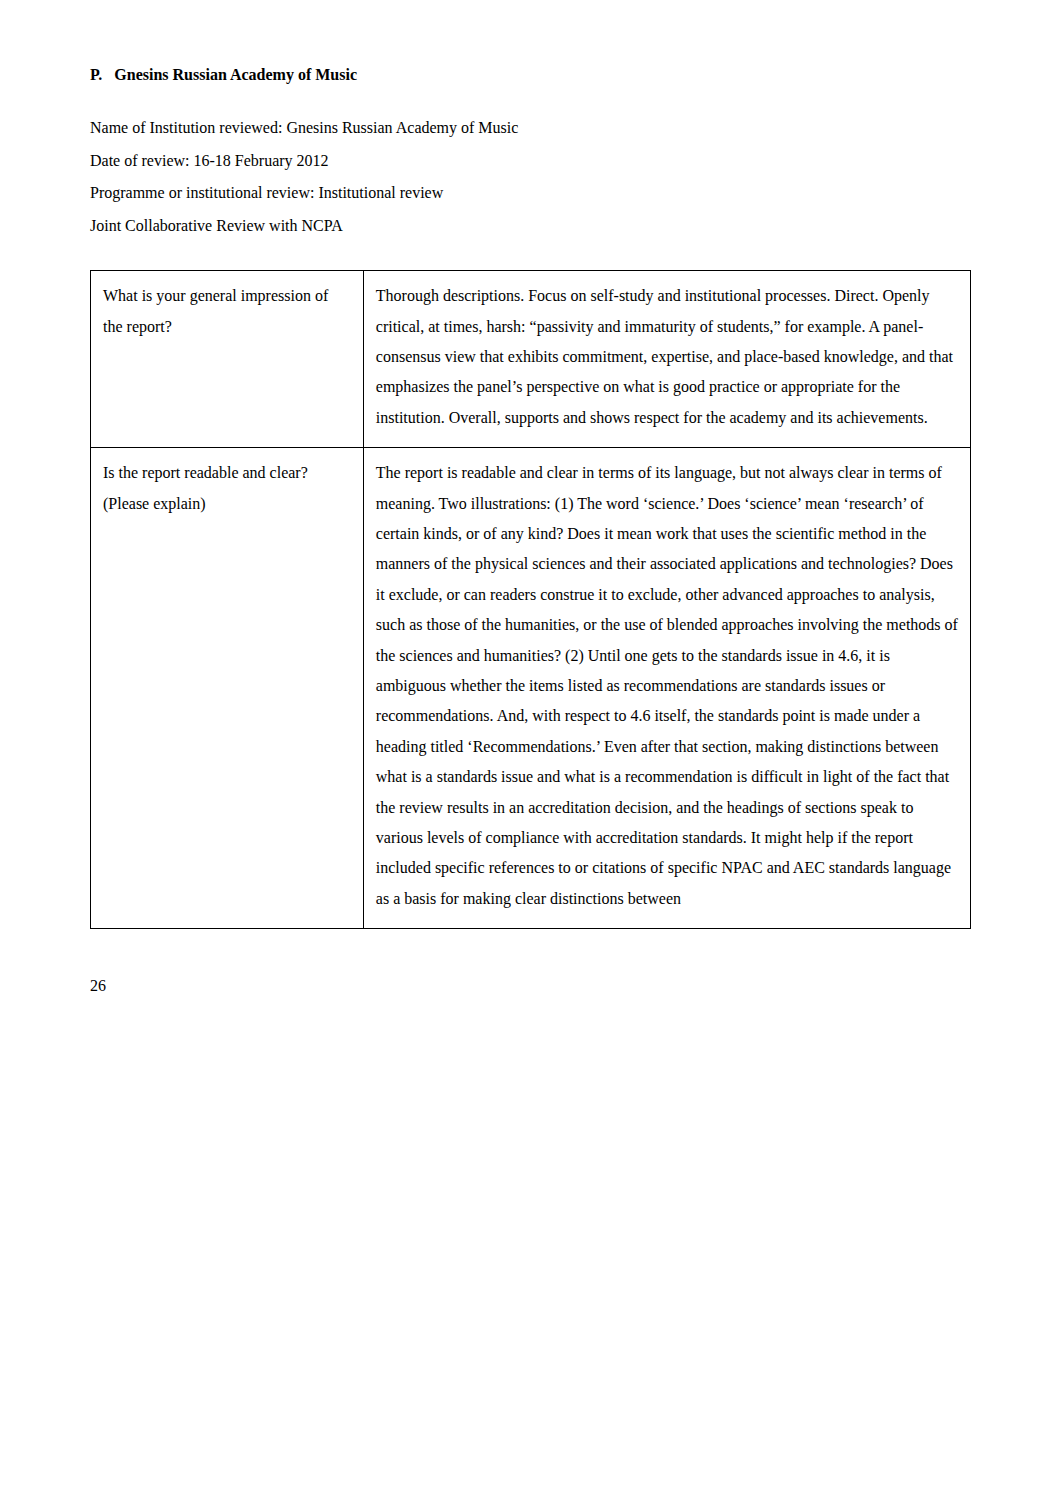P. Gnesins Russian Academy of Music
Name of Institution reviewed: Gnesins Russian Academy of Music
Date of review: 16-18 February 2012
Programme or institutional review: Institutional review
Joint Collaborative Review with NCPA
| What is your general impression of the report? | Thorough descriptions. Focus on self-study and institutional processes. Direct. Openly critical, at times, harsh: “passivity and immaturity of students,” for example. A panel-consensus view that exhibits commitment, expertise, and place-based knowledge, and that emphasizes the panel’s perspective on what is good practice or appropriate for the institution. Overall, supports and shows respect for the academy and its achievements. |
| Is the report readable and clear? (Please explain) | The report is readable and clear in terms of its language, but not always clear in terms of meaning. Two illustrations: (1) The word ‘science.’ Does ‘science’ mean ‘research’ of certain kinds, or of any kind? Does it mean work that uses the scientific method in the manners of the physical sciences and their associated applications and technologies? Does it exclude, or can readers construe it to exclude, other advanced approaches to analysis, such as those of the humanities, or the use of blended approaches involving the methods of the sciences and humanities? (2) Until one gets to the standards issue in 4.6, it is ambiguous whether the items listed as recommendations are standards issues or recommendations. And, with respect to 4.6 itself, the standards point is made under a heading titled ‘Recommendations.’ Even after that section, making distinctions between what is a standards issue and what is a recommendation is difficult in light of the fact that the review results in an accreditation decision, and the headings of sections speak to various levels of compliance with accreditation standards. It might help if the report included specific references to or citations of specific NPAC and AEC standards language as a basis for making clear distinctions between |
26